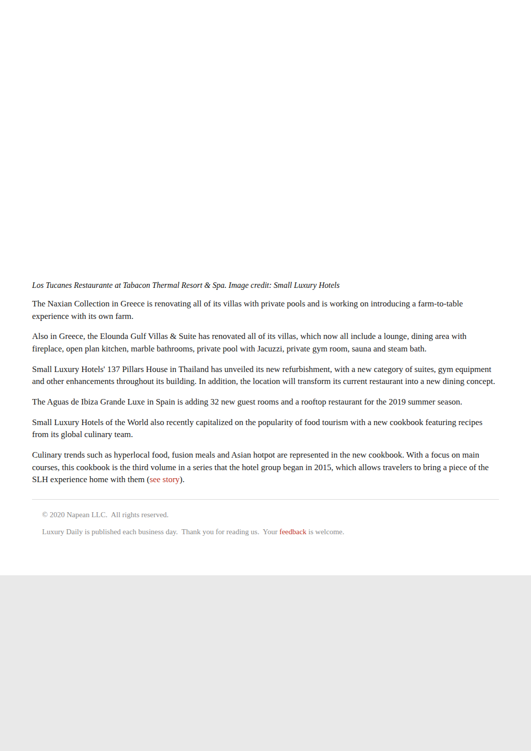Los Tucanes Restaurante at Tabacon Thermal Resort & Spa. Image credit: Small Luxury Hotels
The Naxian Collection in Greece is renovating all of its villas with private pools and is working on introducing a farm-to-table experience with its own farm.
Also in Greece, the Elounda Gulf Villas & Suite has renovated all of its villas, which now all include a lounge, dining area with fireplace, open plan kitchen, marble bathrooms, private pool with Jacuzzi, private gym room, sauna and steam bath.
Small Luxury Hotels' 137 Pillars House in Thailand has unveiled its new refurbishment, with a new category of suites, gym equipment and other enhancements throughout its building. In addition, the location will transform its current restaurant into a new dining concept.
The Aguas de Ibiza Grande Luxe in Spain is adding 32 new guest rooms and a rooftop restaurant for the 2019 summer season.
Small Luxury Hotels of the World also recently capitalized on the popularity of food tourism with a new cookbook featuring recipes from its global culinary team.
Culinary trends such as hyperlocal food, fusion meals and Asian hotpot are represented in the new cookbook. With a focus on main courses, this cookbook is the third volume in a series that the hotel group began in 2015, which allows travelers to bring a piece of the SLH experience home with them (see story).
© 2020 Napean LLC. All rights reserved.
Luxury Daily is published each business day. Thank you for reading us. Your feedback is welcome.